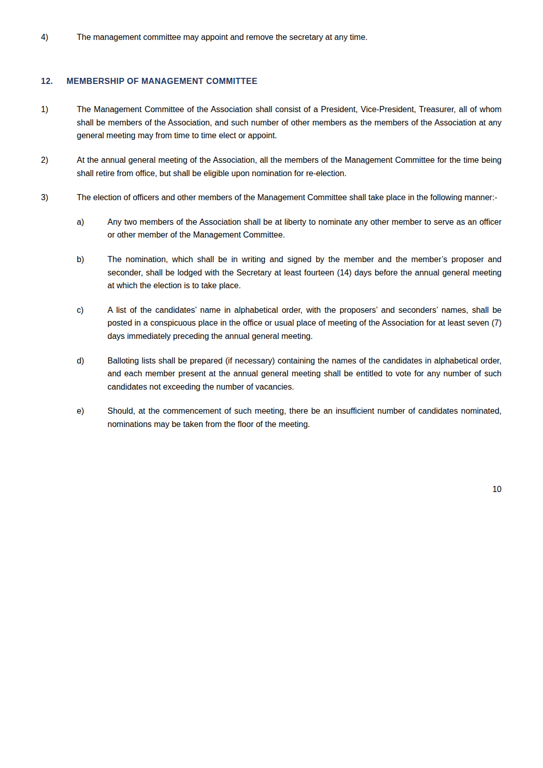4)
The management committee may appoint and remove the secretary at any time.
12. MEMBERSHIP OF MANAGEMENT COMMITTEE
1)
The Management Committee of the Association shall consist of a President, Vice-President, Treasurer, all of whom shall be members of the Association, and such number of other members as the members of the Association at any general meeting may from time to time elect or appoint.
2)
At the annual general meeting of the Association, all the members of the Management Committee for the time being shall retire from office, but shall be eligible upon nomination for re-election.
3)
The election of officers and other members of the Management Committee shall take place in the following manner:-
a)
Any two members of the Association shall be at liberty to nominate any other member to serve as an officer or other member of the Management Committee.
b)
The nomination, which shall be in writing and signed by the member and the member’s proposer and seconder, shall be lodged with the Secretary at least fourteen (14) days before the annual general meeting at which the election is to take place.
c)
A list of the candidates’ name in alphabetical order, with the proposers’ and seconders’ names, shall be posted in a conspicuous place in the office or usual place of meeting of the Association for at least seven (7) days immediately preceding the annual general meeting.
d)
Balloting lists shall be prepared (if necessary) containing the names of the candidates in alphabetical order, and each member present at the annual general meeting shall be entitled to vote for any number of such candidates not exceeding the number of vacancies.
e)
Should, at the commencement of such meeting, there be an insufficient number of candidates nominated, nominations may be taken from the floor of the meeting.
10